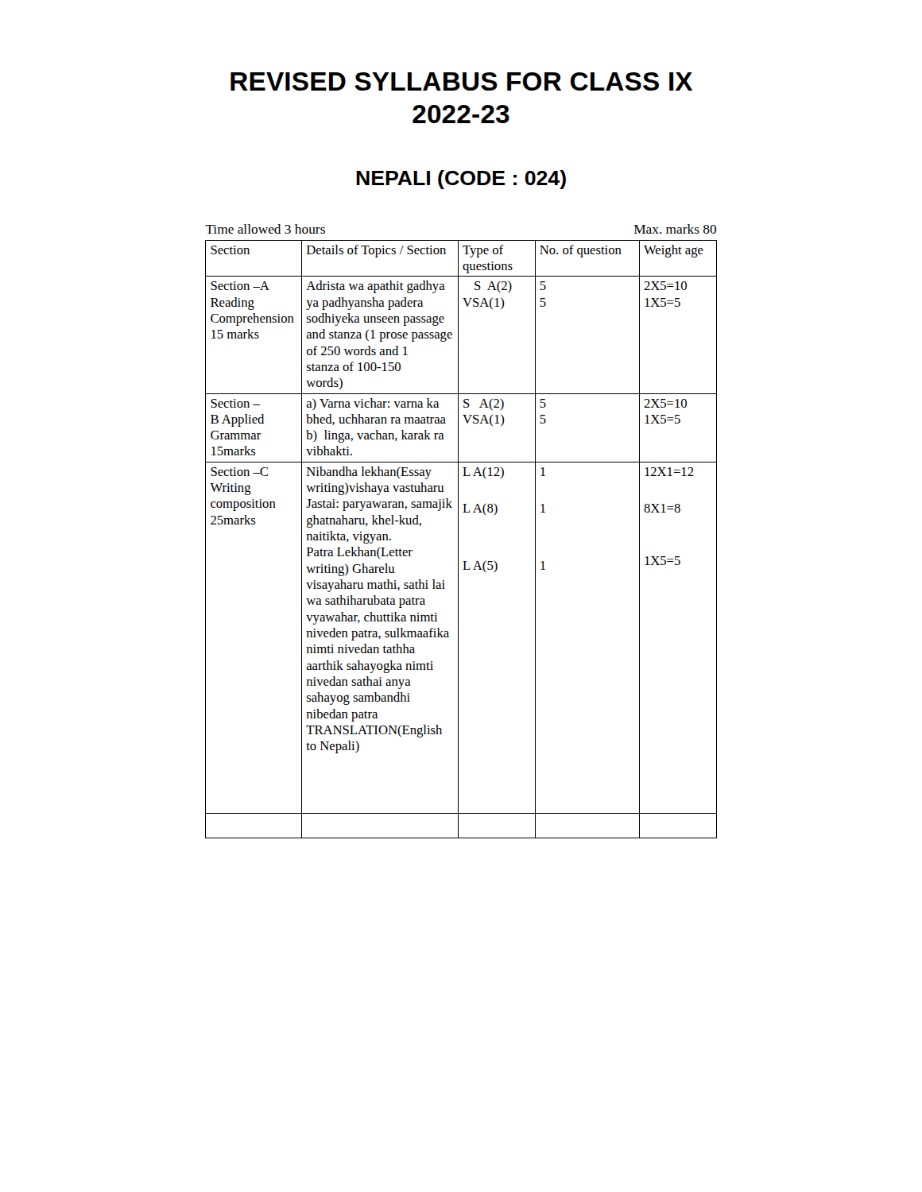REVISED SYLLABUS FOR CLASS IX 2022-23
NEPALI (CODE : 024)
Time allowed 3 hours Max. marks 80
| Section | Details of Topics / Section | Type of questions | No. of question | Weight age |
| --- | --- | --- | --- | --- |
| Section –A Reading Comprehension 15 marks | Adrista wa apathit gadhya ya padhyansha padera sodhiyeka unseen passage and stanza (1 prose passage of 250 words and 1 stanza of 100-150 words) | S A(2) VSA(1) | 5 5 | 2X5=10 1X5=5 |
| Section – B Applied Grammar 15marks | a) Varna vichar: varna ka bhed, uchharan ra maatraa b) linga, vachan, karak ra vibhakti. | S A(2) VSA(1) | 5 5 | 2X5=10 1X5=5 |
| Section –C Writing composition 25marks | Nibandha lekhan(Essay writing)vishaya vastuharu Jastai: paryawaran, samajik ghatnaharu, khel-kud, naitikta, vigyan. Patra Lekhan(Letter writing) Gharelu visayaharu mathi, sathi lai wa sathiharubata patra vyawahar, chuttika nimti niveden patra, sulkmaafika nimti nivedan tathha aarthik sahayogka nimti nivedan sathai anya sahayog sambandhi nibedan patra TRANSLATION(English to Nepali) | L A(12) L A(8) L A(5) | 1 1 1 | 12X1=12 8X1=8 1X5=5 |